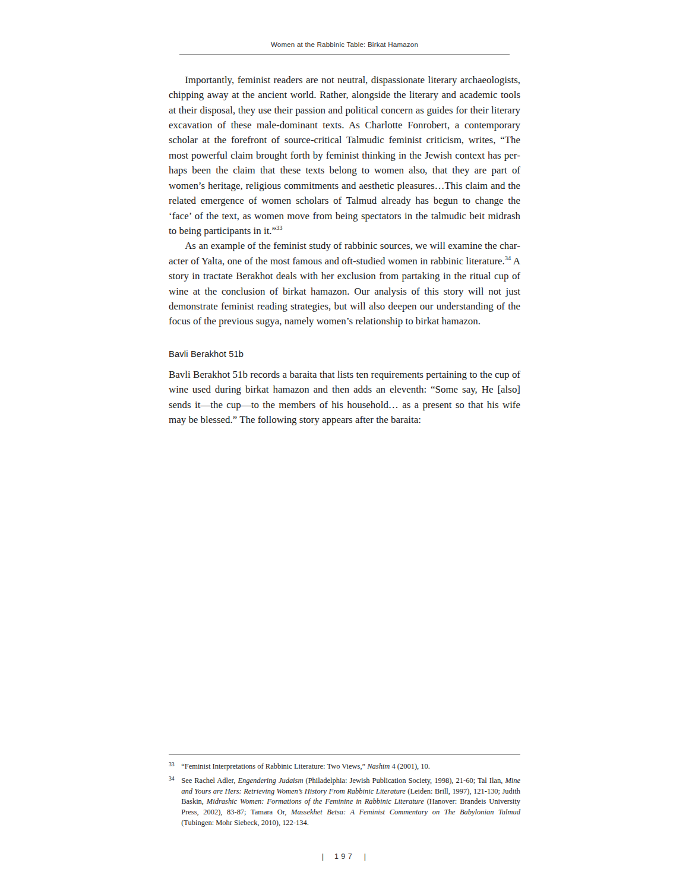Women at the Rabbinic Table: Birkat Hamazon
Importantly, feminist readers are not neutral, dispassionate literary archaeologists, chipping away at the ancient world. Rather, alongside the literary and academic tools at their disposal, they use their passion and political concern as guides for their literary excavation of these male-dominant texts. As Charlotte Fonrobert, a contemporary scholar at the forefront of source-critical Talmudic feminist criticism, writes, “The most powerful claim brought forth by feminist thinking in the Jewish context has perhaps been the claim that these texts belong to women also, that they are part of women’s heritage, religious commitments and aesthetic pleasures…This claim and the related emergence of women scholars of Talmud already has begun to change the ‘face’ of the text, as women move from being spectators in the talmudic beit midrash to being participants in it.”33
As an example of the feminist study of rabbinic sources, we will examine the character of Yalta, one of the most famous and oft-studied women in rabbinic literature.34 A story in tractate Berakhot deals with her exclusion from partaking in the ritual cup of wine at the conclusion of birkat hamazon. Our analysis of this story will not just demonstrate feminist reading strategies, but will also deepen our understanding of the focus of the previous sugya, namely women’s relationship to birkat hamazon.
Bavli Berakhot 51b
Bavli Berakhot 51b records a baraita that lists ten requirements pertaining to the cup of wine used during birkat hamazon and then adds an eleventh: “Some say, He [also] sends it—the cup—to the members of his household… as a present so that his wife may be blessed.” The following story appears after the baraita:
“Feminist Interpretations of Rabbinic Literature: Two Views,” Nashim 4 (2001), 10.
See Rachel Adler, Engendering Judaism (Philadelphia: Jewish Publication Society, 1998), 21-60; Tal Ilan, Mine and Yours are Hers: Retrieving Women’s History From Rabbinic Literature (Leiden: Brill, 1997), 121-130; Judith Baskin, Midrashic Women: Formations of the Feminine in Rabbinic Literature (Hanover: Brandeis University Press, 2002), 83-87; Tamara Or, Massekhet Betsa: A Feminist Commentary on The Babylonian Talmud (Tubingen: Mohr Siebeck, 2010), 122-134.
| 197 |